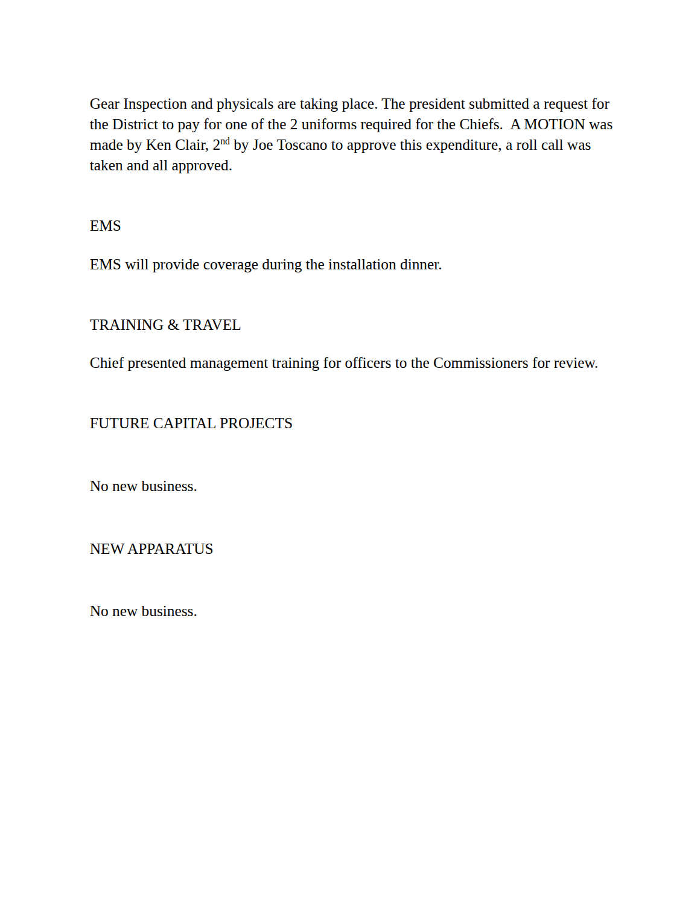Gear Inspection and physicals are taking place. The president submitted a request for the District to pay for one of the 2 uniforms required for the Chiefs. A MOTION was made by Ken Clair, 2nd by Joe Toscano to approve this expenditure, a roll call was taken and all approved.
EMS
EMS will provide coverage during the installation dinner.
TRAINING & TRAVEL
Chief presented management training for officers to the Commissioners for review.
FUTURE CAPITAL PROJECTS
No new business.
NEW APPARATUS
No new business.